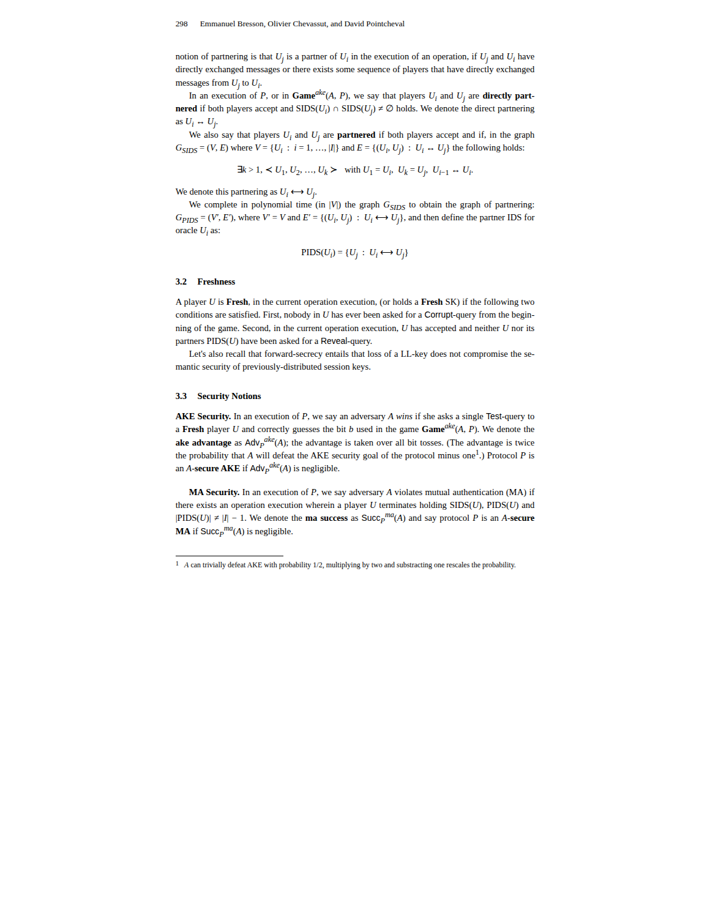298 Emmanuel Bresson, Olivier Chevassut, and David Pointcheval
notion of partnering is that Uj is a partner of Ui in the execution of an operation, if Uj and Ui have directly exchanged messages or there exists some sequence of players that have directly exchanged messages from Uj to Ui.
In an execution of P, or in Gameake(A, P), we say that players Ui and Uj are directly partnered if both players accept and SIDS(Ui) ∩ SIDS(Uj) ≠ ∅ holds. We denote the direct partnering as Ui ↔ Uj.
We also say that players Ui and Uj are partnered if both players accept and if, in the graph GSIDS = (V, E) where V = {Ui : i = 1, …, |I|} and E = {(Ui, Uj) : Ui ↔ Uj} the following holds:
∃k > 1, ≺ U1, U2, …, Uk ≻ with U1 = Ui, Uk = Uj, Ui−1 ↔ Ui.
We denote this partnering as Ui ⟷ Uj.
We complete in polynomial time (in |V|) the graph GSIDS to obtain the graph of partnering: GPIDS = (V′, E′), where V′ = V and E′ = {(Ui, Uj) : Ui ⟷ Uj}, and then define the partner IDS for oracle Ui as:
PIDS(Ui) = {Uj : Ui ⟷ Uj}
3.2 Freshness
A player U is Fresh, in the current operation execution, (or holds a Fresh SK) if the following two conditions are satisfied. First, nobody in U has ever been asked for a Corrupt-query from the beginning of the game. Second, in the current operation execution, U has accepted and neither U nor its partners PIDS(U) have been asked for a Reveal-query.
Let's also recall that forward-secrecy entails that loss of a LL-key does not compromise the semantic security of previously-distributed session keys.
3.3 Security Notions
AKE Security. In an execution of P, we say an adversary A wins if she asks a single Test-query to a Fresh player U and correctly guesses the bit b used in the game Gameake(A, P). We denote the ake advantage as AdvPake(A); the advantage is taken over all bit tosses. (The advantage is twice the probability that A will defeat the AKE security goal of the protocol minus one1.) Protocol P is an A-secure AKE if AdvPake(A) is negligible.
MA Security. In an execution of P, we say adversary A violates mutual authentication (MA) if there exists an operation execution wherein a player U terminates holding SIDS(U), PIDS(U) and |PIDS(U)| ≠ |I| − 1. We denote the ma success as SuccPma(A) and say protocol P is an A-secure MA if SuccPma(A) is negligible.
1 A can trivially defeat AKE with probability 1/2, multiplying by two and substracting one rescales the probability.